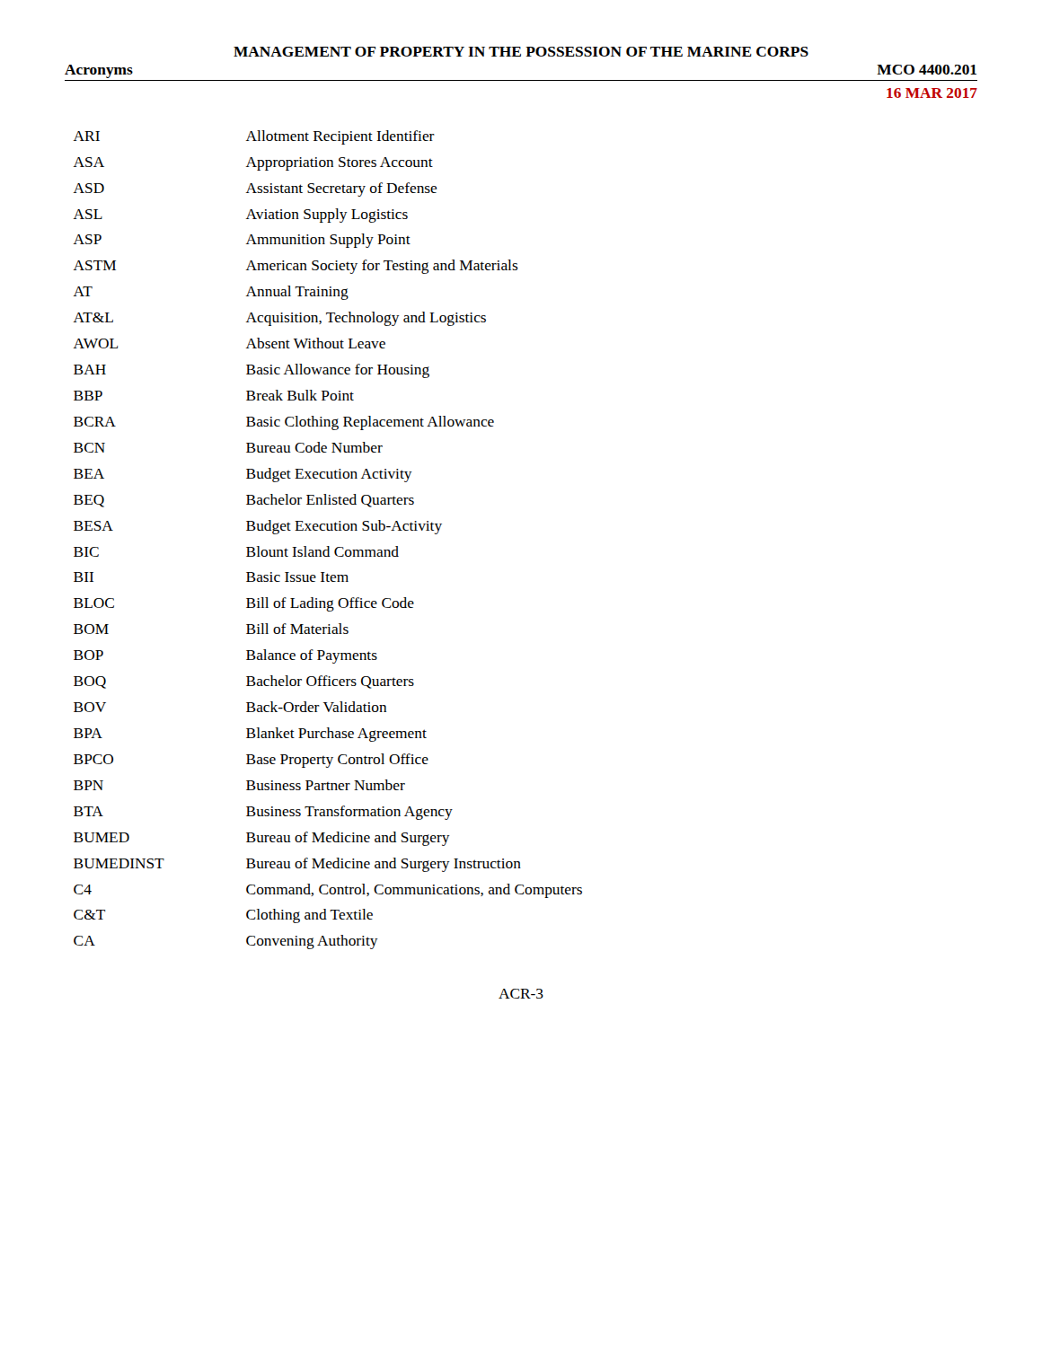MANAGEMENT OF PROPERTY IN THE POSSESSION OF THE MARINE CORPS
Acronyms MCO 4400.201
16 MAR 2017
| ARI | Allotment Recipient Identifier |
| ASA | Appropriation Stores Account |
| ASD | Assistant Secretary of Defense |
| ASL | Aviation Supply Logistics |
| ASP | Ammunition Supply Point |
| ASTM | American Society for Testing and Materials |
| AT | Annual Training |
| AT&L | Acquisition, Technology and Logistics |
| AWOL | Absent Without Leave |
| BAH | Basic Allowance for Housing |
| BBP | Break Bulk Point |
| BCRA | Basic Clothing Replacement Allowance |
| BCN | Bureau Code Number |
| BEA | Budget Execution Activity |
| BEQ | Bachelor Enlisted Quarters |
| BESA | Budget Execution Sub-Activity |
| BIC | Blount Island Command |
| BII | Basic Issue Item |
| BLOC | Bill of Lading Office Code |
| BOM | Bill of Materials |
| BOP | Balance of Payments |
| BOQ | Bachelor Officers Quarters |
| BOV | Back-Order Validation |
| BPA | Blanket Purchase Agreement |
| BPCO | Base Property Control Office |
| BPN | Business Partner Number |
| BTA | Business Transformation Agency |
| BUMED | Bureau of Medicine and Surgery |
| BUMEDINST | Bureau of Medicine and Surgery Instruction |
| C4 | Command, Control, Communications, and Computers |
| C&T | Clothing and Textile |
| CA | Convening Authority |
ACR-3